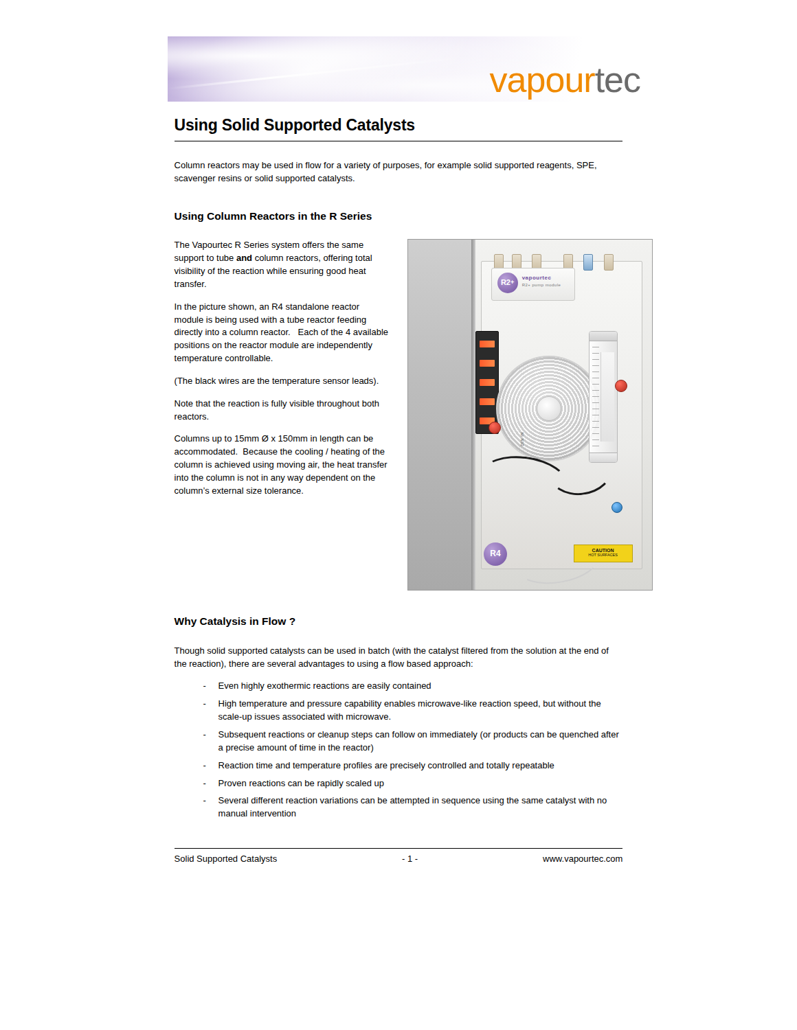vapourtec
Using Solid Supported Catalysts
Column reactors may be used in flow for a variety of purposes, for example solid supported reagents, SPE, scavenger resins or solid supported catalysts.
Using Column Reactors in the R Series
The Vapourtec R Series system offers the same support to tube and column reactors, offering total visibility of the reaction while ensuring good heat transfer.
In the picture shown, an R4 standalone reactor module is being used with a tube reactor feeding directly into a column reactor. Each of the 4 available positions on the reactor module are independently temperature controllable.
(The black wires are the temperature sensor leads).
Note that the reaction is fully visible throughout both reactors.
Columns up to 15mm Ø x 150mm in length can be accommodated. Because the cooling / heating of the column is achieved using moving air, the heat transfer into the column is not in any way dependent on the column’s external size tolerance.
R2+
vapourtecR2+ pump module
DIN IN
R4
CAUTIONHOT SURFACES
Why Catalysis in Flow ?
Though solid supported catalysts can be used in batch (with the catalyst filtered from the solution at the end of the reaction), there are several advantages to using a flow based approach:
Even highly exothermic reactions are easily contained
High temperature and pressure capability enables microwave-like reaction speed, but without the scale-up issues associated with microwave.
Subsequent reactions or cleanup steps can follow on immediately (or products can be quenched after a precise amount of time in the reactor)
Reaction time and temperature profiles are precisely controlled and totally repeatable
Proven reactions can be rapidly scaled up
Several different reaction variations can be attempted in sequence using the same catalyst with no manual intervention
Solid Supported Catalysts
- 1 -
www.vapourtec.com